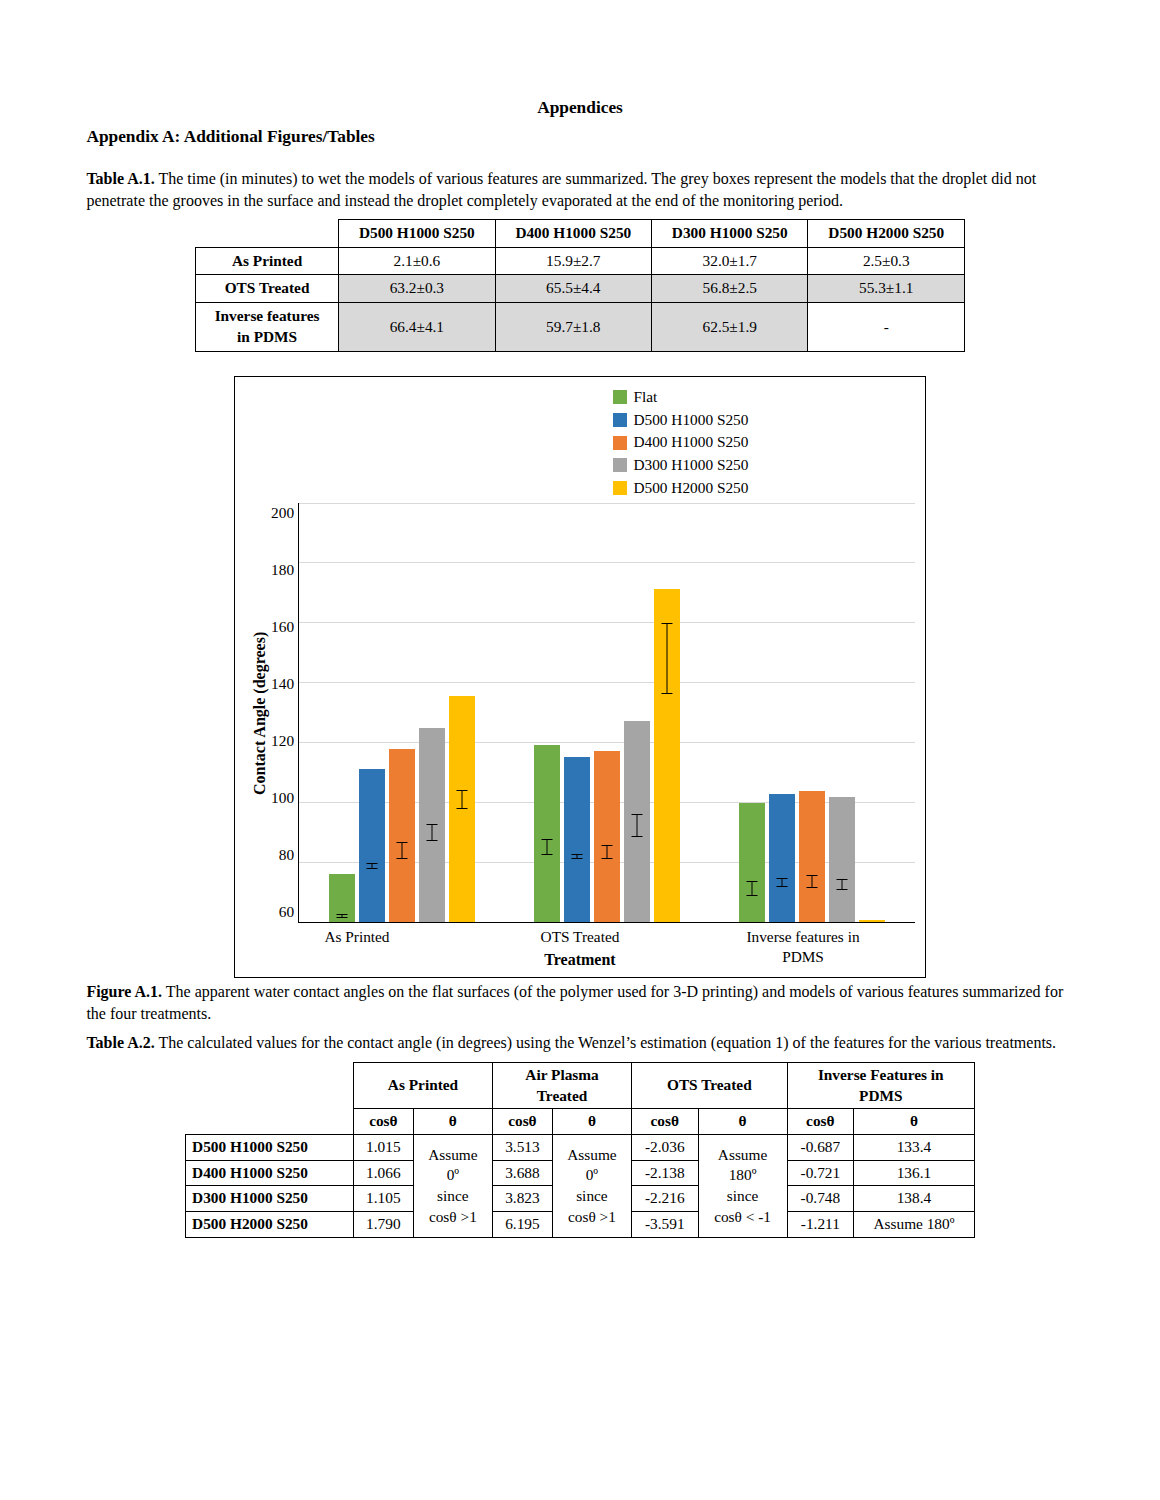Appendices
Appendix A: Additional Figures/Tables
Table A.1. The time (in minutes) to wet the models of various features are summarized. The grey boxes represent the models that the droplet did not penetrate the grooves in the surface and instead the droplet completely evaporated at the end of the monitoring period.
| | D500 H1000 S250 | D400 H1000 S250 | D300 H1000 S250 | D500 H2000 S250 |
| --- | --- | --- | --- | --- |
| As Printed | 2.1±0.6 | 15.9±2.7 | 32.0±1.7 | 2.5±0.3 |
| OTS Treated | 63.2±0.3 | 65.5±4.4 | 56.8±2.5 | 55.3±1.1 |
| Inverse features in PDMS | 66.4±4.1 | 59.7±1.8 | 62.5±1.9 | - |
Flat
D500 H1000 S250
D400 H1000 S250
D300 H1000 S250
D500 H2000 S250
Contact Angle (degrees)
200
180
160
140
120
100
80
60
As Printed
OTS Treated
Inverse features in
PDMS
Treatment
Figure A.1. The apparent water contact angles on the flat surfaces (of the polymer used for 3-D printing) and models of various features summarized for the four treatments.
Table A.2. The calculated values for the contact angle (in degrees) using the Wenzel’s estimation (equation 1) of the features for the various treatments.
| | As Printed | Air Plasma Treated | OTS Treated | Inverse Features in PDMS |
| --- | --- | --- | --- | --- |
| | cosθ | θ | cosθ | θ | cosθ | θ | cosθ | θ |
| D500 H1000 S250 | 1.015 | Assume 0º since cosθ >1 | 3.513 | Assume 0º since cosθ >1 | -2.036 | Assume 180º since cosθ < -1 | -0.687 | 133.4 |
| D400 H1000 S250 | 1.066 | 3.688 | -2.138 | -0.721 | 136.1 |
| D300 H1000 S250 | 1.105 | 3.823 | -2.216 | -0.748 | 138.4 |
| D500 H2000 S250 | 1.790 | 6.195 | -3.591 | -1.211 | Assume 180º |